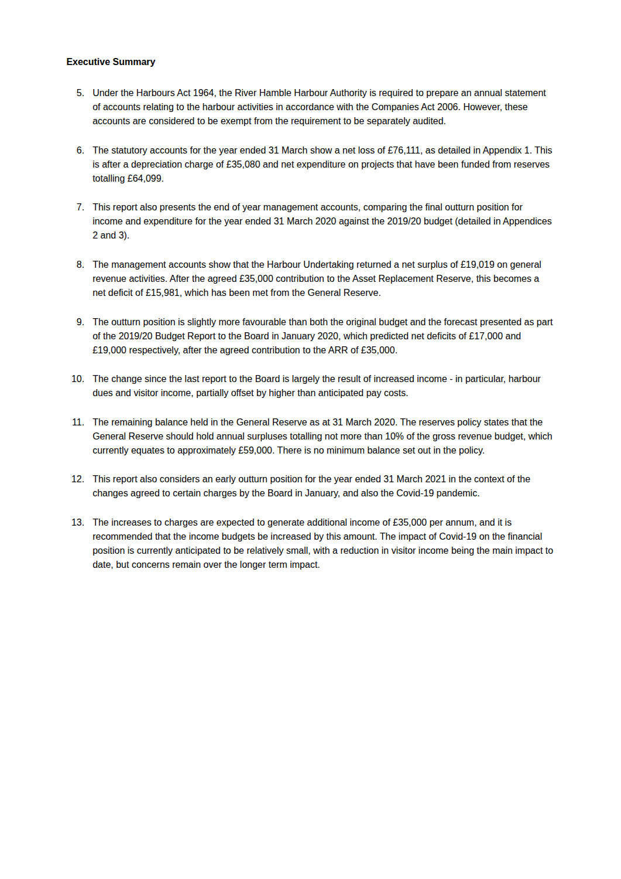Executive Summary
Under the Harbours Act 1964, the River Hamble Harbour Authority is required to prepare an annual statement of accounts relating to the harbour activities in accordance with the Companies Act 2006. However, these accounts are considered to be exempt from the requirement to be separately audited.
The statutory accounts for the year ended 31 March show a net loss of £76,111, as detailed in Appendix 1. This is after a depreciation charge of £35,080 and net expenditure on projects that have been funded from reserves totalling £64,099.
This report also presents the end of year management accounts, comparing the final outturn position for income and expenditure for the year ended 31 March 2020 against the 2019/20 budget (detailed in Appendices 2 and 3).
The management accounts show that the Harbour Undertaking returned a net surplus of £19,019 on general revenue activities. After the agreed £35,000 contribution to the Asset Replacement Reserve, this becomes a net deficit of £15,981, which has been met from the General Reserve.
The outturn position is slightly more favourable than both the original budget and the forecast presented as part of the 2019/20 Budget Report to the Board in January 2020, which predicted net deficits of £17,000 and £19,000 respectively, after the agreed contribution to the ARR of £35,000.
The change since the last report to the Board is largely the result of increased income - in particular, harbour dues and visitor income, partially offset by higher than anticipated pay costs.
The remaining balance held in the General Reserve as at 31 March 2020. The reserves policy states that the General Reserve should hold annual surpluses totalling not more than 10% of the gross revenue budget, which currently equates to approximately £59,000. There is no minimum balance set out in the policy.
This report also considers an early outturn position for the year ended 31 March 2021 in the context of the changes agreed to certain charges by the Board in January, and also the Covid-19 pandemic.
The increases to charges are expected to generate additional income of £35,000 per annum, and it is recommended that the income budgets be increased by this amount. The impact of Covid-19 on the financial position is currently anticipated to be relatively small, with a reduction in visitor income being the main impact to date, but concerns remain over the longer term impact.